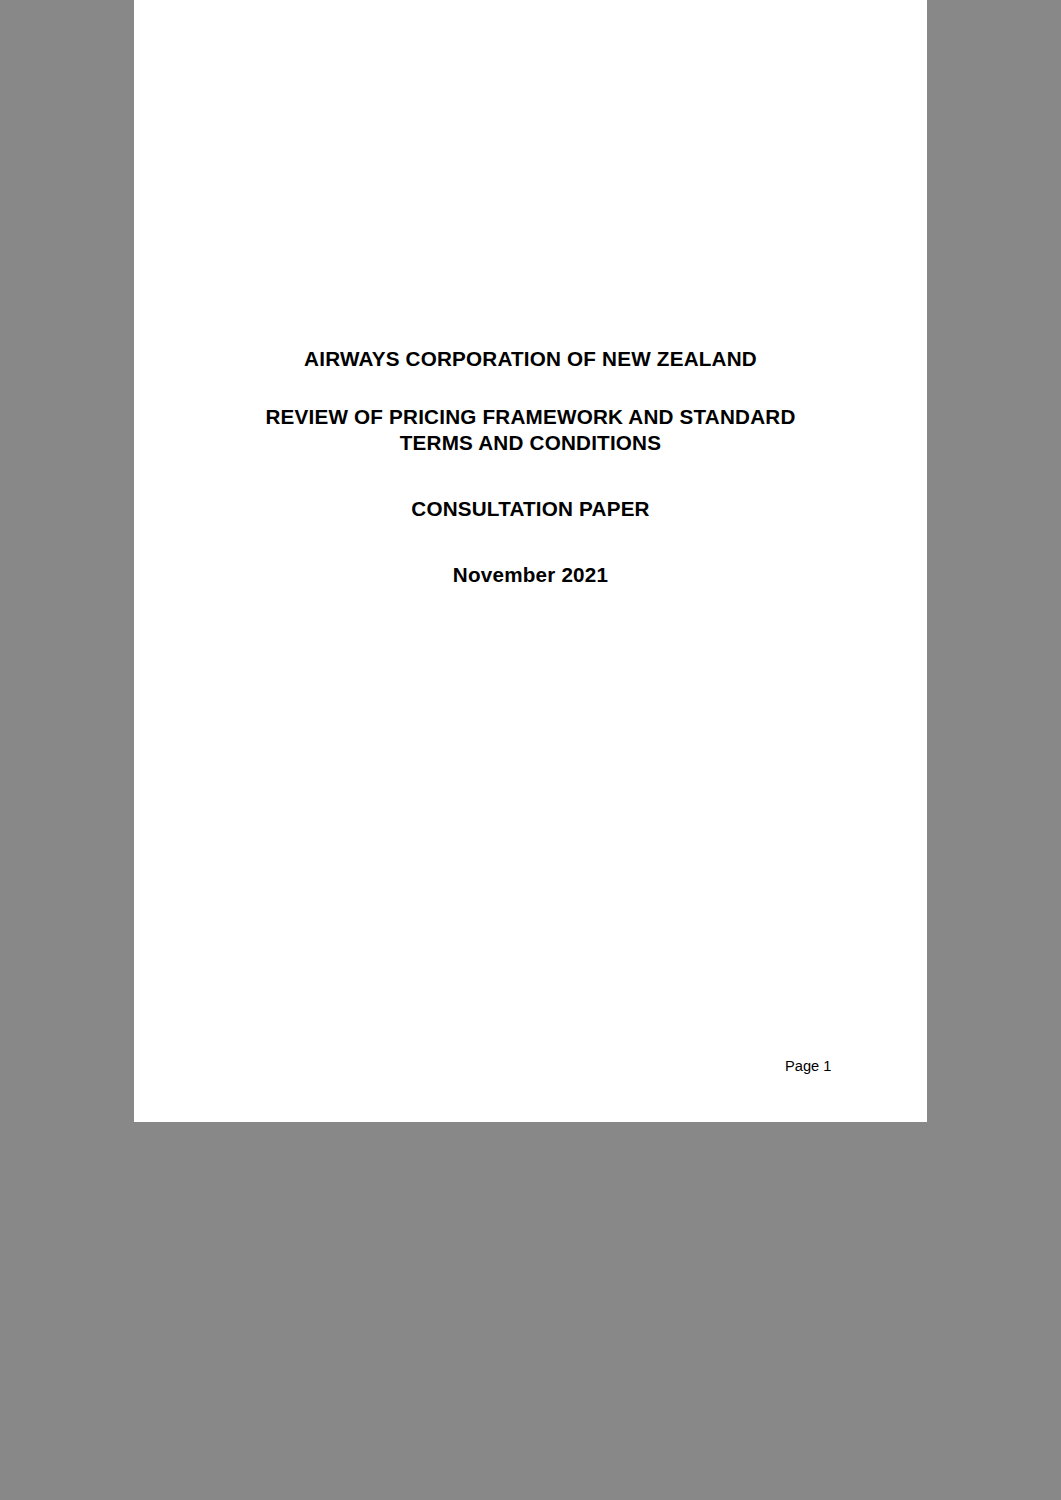AIRWAYS CORPORATION OF NEW ZEALAND
REVIEW OF PRICING FRAMEWORK AND STANDARD TERMS AND CONDITIONS
CONSULTATION PAPER
November 2021
Page 1